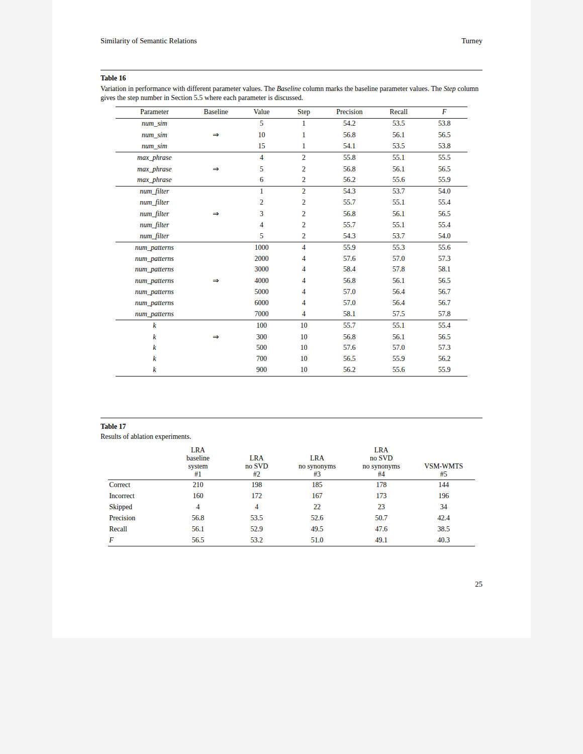Similarity of Semantic Relations Turney
Table 16 Variation in performance with different parameter values. The Baseline column marks the baseline parameter values. The Step column gives the step number in Section 5.5 where each parameter is discussed.
| Parameter | Baseline | Value | Step | Precision | Recall | F |
| --- | --- | --- | --- | --- | --- | --- |
| num_sim | | 5 | 1 | 54.2 | 53.5 | 53.8 |
| num_sim | ⇒ | 10 | 1 | 56.8 | 56.1 | 56.5 |
| num_sim | | 15 | 1 | 54.1 | 53.5 | 53.8 |
| max_phrase | | 4 | 2 | 55.8 | 55.1 | 55.5 |
| max_phrase | ⇒ | 5 | 2 | 56.8 | 56.1 | 56.5 |
| max_phrase | | 6 | 2 | 56.2 | 55.6 | 55.9 |
| num_filter | | 1 | 2 | 54.3 | 53.7 | 54.0 |
| num_filter | | 2 | 2 | 55.7 | 55.1 | 55.4 |
| num_filter | ⇒ | 3 | 2 | 56.8 | 56.1 | 56.5 |
| num_filter | | 4 | 2 | 55.7 | 55.1 | 55.4 |
| num_filter | | 5 | 2 | 54.3 | 53.7 | 54.0 |
| num_patterns | | 1000 | 4 | 55.9 | 55.3 | 55.6 |
| num_patterns | | 2000 | 4 | 57.6 | 57.0 | 57.3 |
| num_patterns | | 3000 | 4 | 58.4 | 57.8 | 58.1 |
| num_patterns | ⇒ | 4000 | 4 | 56.8 | 56.1 | 56.5 |
| num_patterns | | 5000 | 4 | 57.0 | 56.4 | 56.7 |
| num_patterns | | 6000 | 4 | 57.0 | 56.4 | 56.7 |
| num_patterns | | 7000 | 4 | 58.1 | 57.5 | 57.8 |
| k | | 100 | 10 | 55.7 | 55.1 | 55.4 |
| k | ⇒ | 300 | 10 | 56.8 | 56.1 | 56.5 |
| k | | 500 | 10 | 57.6 | 57.0 | 57.3 |
| k | | 700 | 10 | 56.5 | 55.9 | 56.2 |
| k | | 900 | 10 | 56.2 | 55.6 | 55.9 |
Table 17 Results of ablation experiments.
| | LRA baseline system #1 | LRA no SVD #2 | LRA no synonyms #3 | LRA no SVD no synonyms #4 | VSM-WMTS #5 |
| --- | --- | --- | --- | --- | --- |
| Correct | 210 | 198 | 185 | 178 | 144 |
| Incorrect | 160 | 172 | 167 | 173 | 196 |
| Skipped | 4 | 4 | 22 | 23 | 34 |
| Precision | 56.8 | 53.5 | 52.6 | 50.7 | 42.4 |
| Recall | 56.1 | 52.9 | 49.5 | 47.6 | 38.5 |
| F | 56.5 | 53.2 | 51.0 | 49.1 | 40.3 |
25